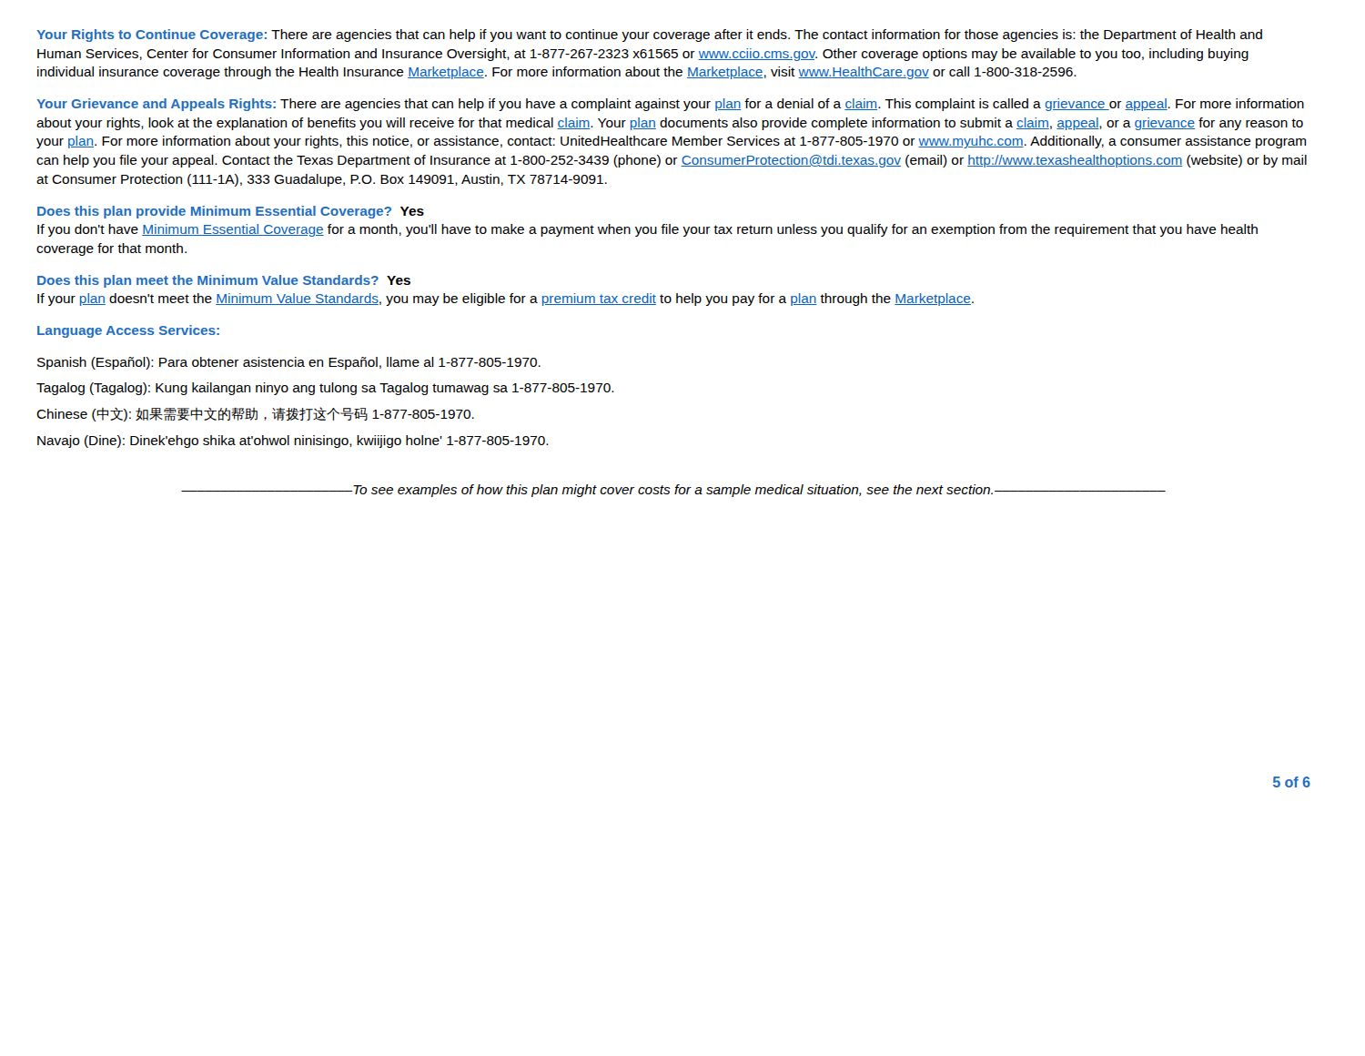Your Rights to Continue Coverage: There are agencies that can help if you want to continue your coverage after it ends. The contact information for those agencies is: the Department of Health and Human Services, Center for Consumer Information and Insurance Oversight, at 1-877-267-2323 x61565 or www.cciio.cms.gov. Other coverage options may be available to you too, including buying individual insurance coverage through the Health Insurance Marketplace. For more information about the Marketplace, visit www.HealthCare.gov or call 1-800-318-2596.
Your Grievance and Appeals Rights: There are agencies that can help if you have a complaint against your plan for a denial of a claim. This complaint is called a grievance or appeal. For more information about your rights, look at the explanation of benefits you will receive for that medical claim. Your plan documents also provide complete information to submit a claim, appeal, or a grievance for any reason to your plan. For more information about your rights, this notice, or assistance, contact: UnitedHealthcare Member Services at 1-877-805-1970 or www.myuhc.com. Additionally, a consumer assistance program can help you file your appeal. Contact the Texas Department of Insurance at 1-800-252-3439 (phone) or ConsumerProtection@tdi.texas.gov (email) or http://www.texashealthoptions.com (website) or by mail at Consumer Protection (111-1A), 333 Guadalupe, P.O. Box 149091, Austin, TX 78714-9091.
Does this plan provide Minimum Essential Coverage? Yes
If you don't have Minimum Essential Coverage for a month, you'll have to make a payment when you file your tax return unless you qualify for an exemption from the requirement that you have health coverage for that month.
Does this plan meet the Minimum Value Standards? Yes
If your plan doesn't meet the Minimum Value Standards, you may be eligible for a premium tax credit to help you pay for a plan through the Marketplace.
Language Access Services:
Spanish (Español): Para obtener asistencia en Español, llame al 1-877-805-1970.
Tagalog (Tagalog): Kung kailangan ninyo ang tulong sa Tagalog tumawag sa 1-877-805-1970.
Chinese (中文): 如果需要中文的帮助，请拨打这个号码 1-877-805-1970.
Navajo (Dine): Dinek'ehgo shika at'ohwol ninisingo, kwiijigo holne' 1-877-805-1970.
––––––––––––––––––––––To see examples of how this plan might cover costs for a sample medical situation, see the next section.––––––––––––––––––––––
5 of 6